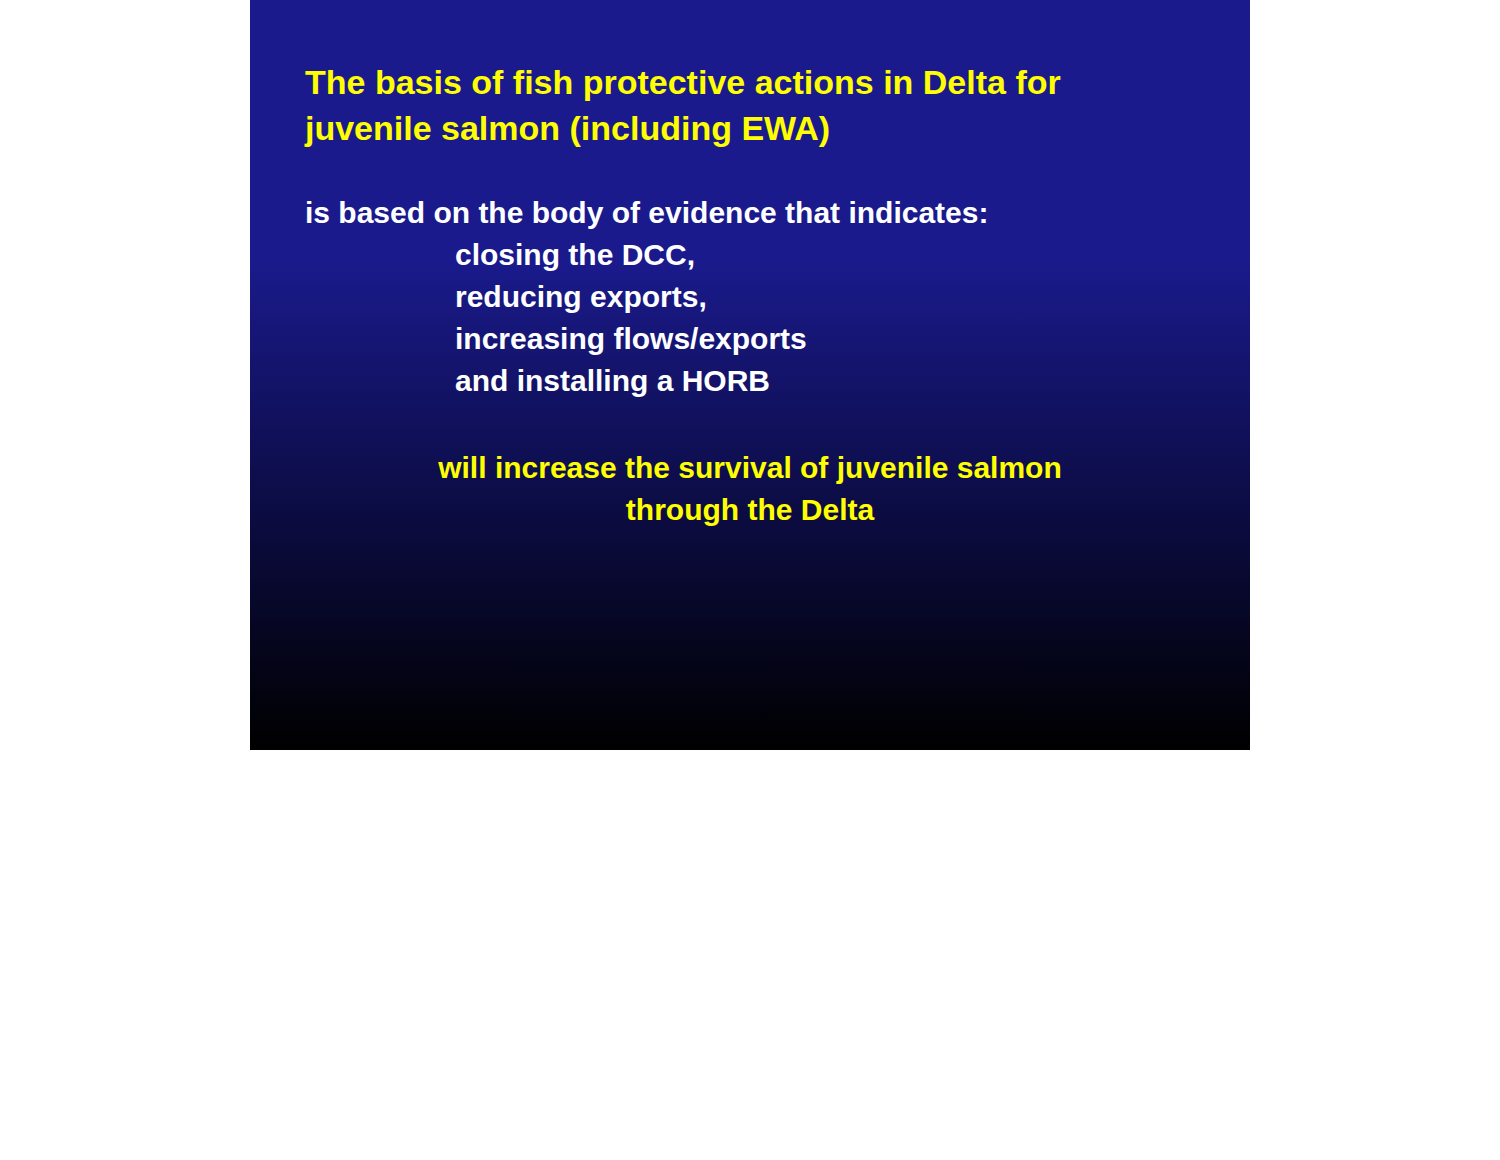The basis of fish protective actions in Delta for juvenile salmon (including EWA)
is based on the body of evidence that indicates:
closing the DCC,
reducing exports,
increasing flows/exports
and installing a HORB
will increase the survival of juvenile salmon
through the Delta